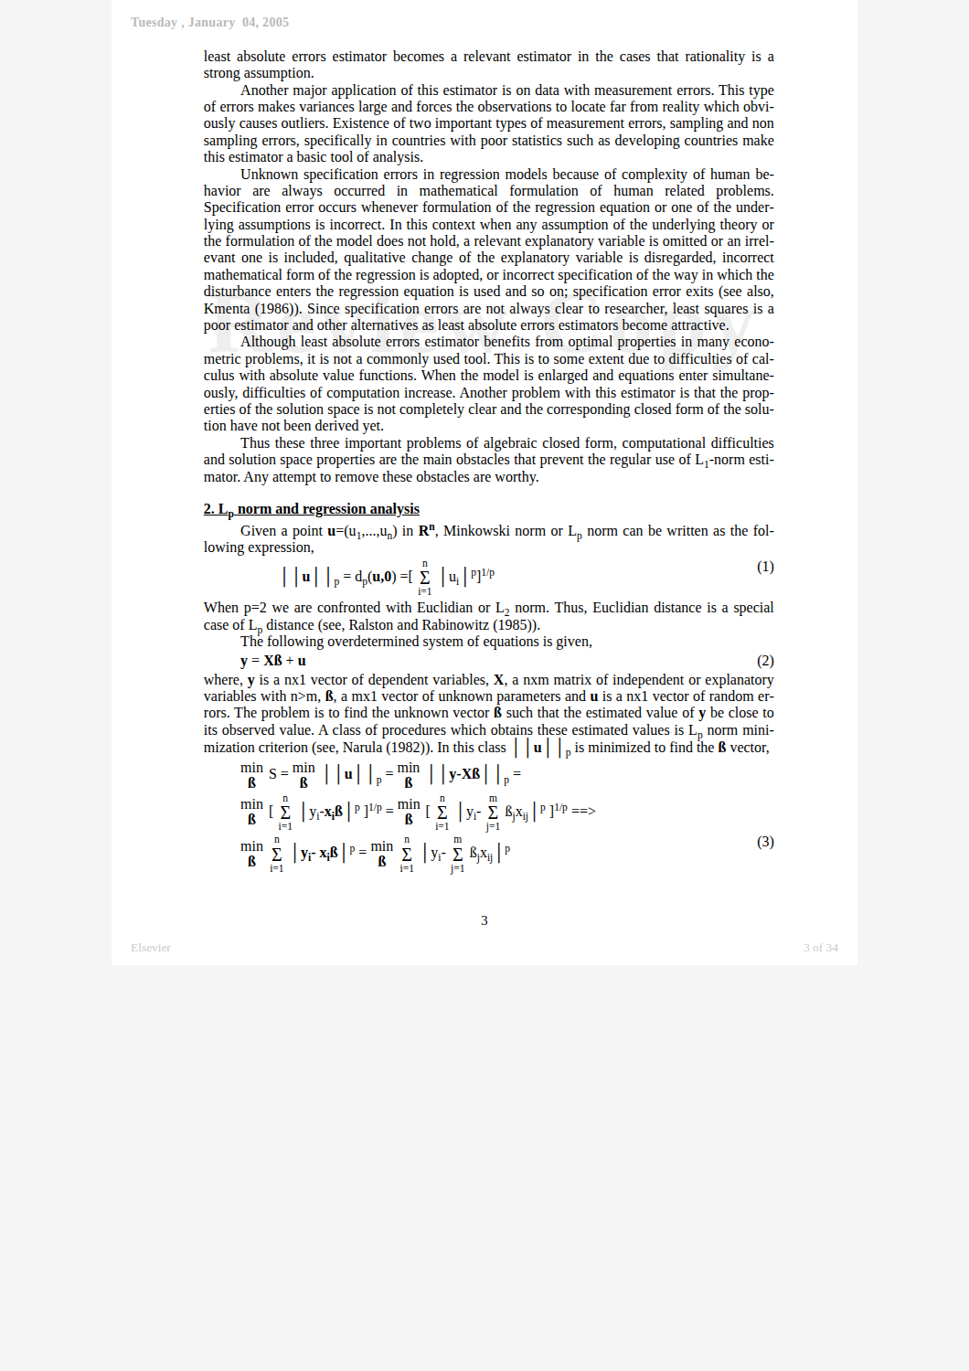Tuesday , January 04, 2005
Review Copy
least absolute errors estimator becomes a relevant estimator in the cases that rationality is a strong assumption.
Another major application of this estimator is on data with measurement errors. This type of errors makes variances large and forces the observations to locate far from reality which obviously causes outliers. Existence of two important types of measurement errors, sampling and non sampling errors, specifically in countries with poor statistics such as developing countries make this estimator a basic tool of analysis.
Unknown specification errors in regression models because of complexity of human behavior are always occurred in mathematical formulation of human related problems. Specification error occurs whenever formulation of the regression equation or one of the underlying assumptions is incorrect. In this context when any assumption of the underlying theory or the formulation of the model does not hold, a relevant explanatory variable is omitted or an irrelevant one is included, qualitative change of the explanatory variable is disregarded, incorrect mathematical form of the regression is adopted, or incorrect specification of the way in which the disturbance enters the regression equation is used and so on; specification error exits (see also, Kmenta (1986)). Since specification errors are not always clear to researcher, least squares is a poor estimator and other alternatives as least absolute errors estimators become attractive.
Although least absolute errors estimator benefits from optimal properties in many econometric problems, it is not a commonly used tool. This is to some extent due to difficulties of calculus with absolute value functions. When the model is enlarged and equations enter simultaneously, difficulties of computation increase. Another problem with this estimator is that the properties of the solution space is not completely clear and the corresponding closed form of the solution have not been derived yet.
Thus these three important problems of algebraic closed form, computational difficulties and solution space properties are the main obstacles that prevent the regular use of L1-norm estimator. Any attempt to remove these obstacles are worthy.
2. Lp norm and regression analysis
Given a point u=(u1,...,un) in Rn, Minkowski norm or Lp norm can be written as the following expression,
││u││p = dp(u,0) =[ nΣi=1 │ui│p]1/p (1)
When p=2 we are confronted with Euclidian or L2 norm. Thus, Euclidian distance is a special case of Lp distance (see, Ralston and Rabinowitz (1985)).
The following overdetermined system of equations is given,
y = Xß + u (2)
where, y is a nx1 vector of dependent variables, X, a nxm matrix of independent or explanatory variables with n>m, ß, a mx1 vector of unknown parameters and u is a nx1 vector of random errors. The problem is to find the unknown vector ß such that the estimated value of y be close to its observed value. A class of procedures which obtains these estimated values is Lp norm minimization criterion (see, Narula (1982)). In this class ││u││p is minimized to find the ß vector,
min ß S = min ß ││u││p = min ß ││y-Xß││p =
min ß [ nΣi=1 │yi-xiß│p ]1/p = min ß [ nΣi=1 │yi- mΣj=1 ßjxij│p ]1/p ==>
min ß nΣi=1 │yi- xiß│p = min ß nΣi=1 │yi- mΣj=1 ßjxij│p (3)
3
Elsevier
3 of 34